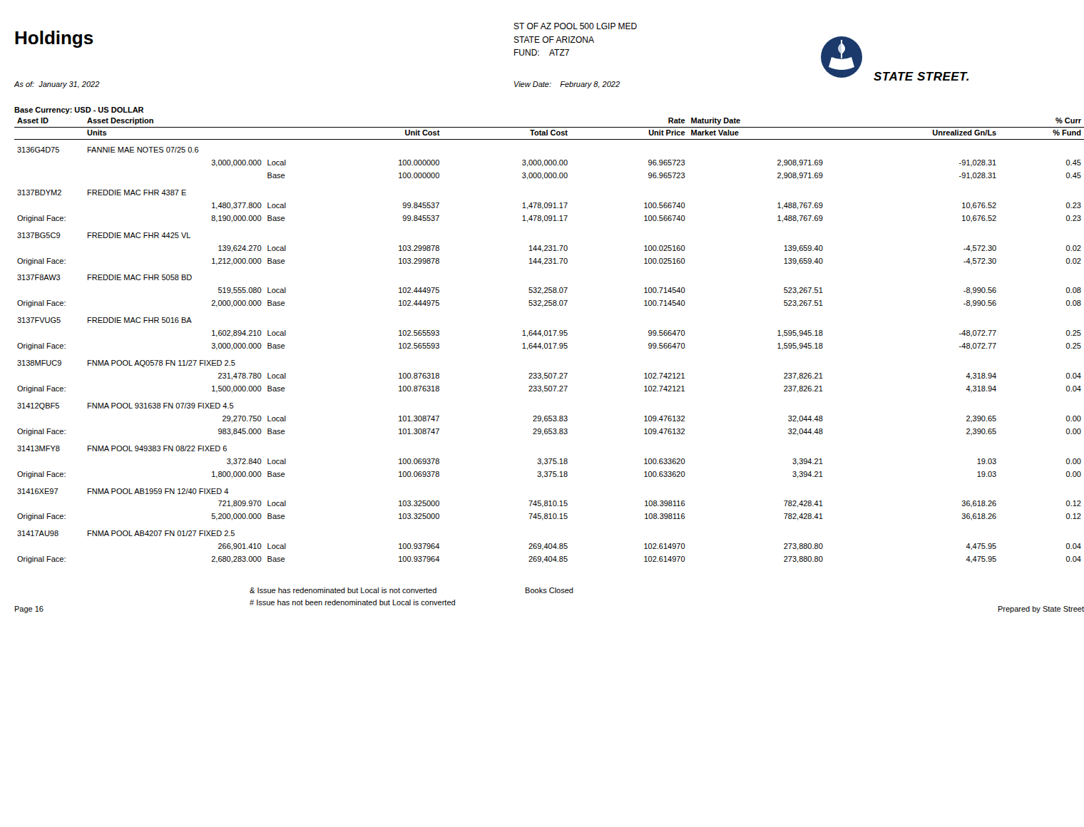Holdings
ST OF AZ POOL 500 LGIP MED
STATE OF ARIZONA
FUND: ATZ7
STATE STREET.
As of: January 31, 2022
View Date: February 8, 2022
Base Currency: USD - US DOLLAR
| Asset ID | Asset Description | | | | Rate | Maturity Date | | % Curr |
| --- | --- | --- | --- | --- | --- | --- | --- | --- |
| | Units | | Unit Cost | Total Cost | Unit Price | Market Value | Unrealized Gn/Ls | % Fund |
| 3136G4D75 | FANNIE MAE NOTES 07/25 0.6 |
| | 3,000,000.000 | Local | 100.000000 | 3,000,000.00 | 96.965723 | 2,908,971.69 | -91,028.31 | 0.45 |
| | | Base | 100.000000 | 3,000,000.00 | 96.965723 | 2,908,971.69 | -91,028.31 | 0.45 |
| 3137BDYM2 | FREDDIE MAC FHR 4387 E |
| | 1,480,377.800 | Local | 99.845537 | 1,478,091.17 | 100.566740 | 1,488,767.69 | 10,676.52 | 0.23 |
| Original Face: | 8,190,000.000 | Base | 99.845537 | 1,478,091.17 | 100.566740 | 1,488,767.69 | 10,676.52 | 0.23 |
| 3137BG5C9 | FREDDIE MAC FHR 4425 VL |
| | 139,624.270 | Local | 103.299878 | 144,231.70 | 100.025160 | 139,659.40 | -4,572.30 | 0.02 |
| Original Face: | 1,212,000.000 | Base | 103.299878 | 144,231.70 | 100.025160 | 139,659.40 | -4,572.30 | 0.02 |
| 3137F8AW3 | FREDDIE MAC FHR 5058 BD |
| | 519,555.080 | Local | 102.444975 | 532,258.07 | 100.714540 | 523,267.51 | -8,990.56 | 0.08 |
| Original Face: | 2,000,000.000 | Base | 102.444975 | 532,258.07 | 100.714540 | 523,267.51 | -8,990.56 | 0.08 |
| 3137FVUG5 | FREDDIE MAC FHR 5016 BA |
| | 1,602,894.210 | Local | 102.565593 | 1,644,017.95 | 99.566470 | 1,595,945.18 | -48,072.77 | 0.25 |
| Original Face: | 3,000,000.000 | Base | 102.565593 | 1,644,017.95 | 99.566470 | 1,595,945.18 | -48,072.77 | 0.25 |
| 3138MFUC9 | FNMA POOL AQ0578 FN 11/27 FIXED 2.5 |
| | 231,478.780 | Local | 100.876318 | 233,507.27 | 102.742121 | 237,826.21 | 4,318.94 | 0.04 |
| Original Face: | 1,500,000.000 | Base | 100.876318 | 233,507.27 | 102.742121 | 237,826.21 | 4,318.94 | 0.04 |
| 31412QBF5 | FNMA POOL 931638 FN 07/39 FIXED 4.5 |
| | 29,270.750 | Local | 101.308747 | 29,653.83 | 109.476132 | 32,044.48 | 2,390.65 | 0.00 |
| Original Face: | 983,845.000 | Base | 101.308747 | 29,653.83 | 109.476132 | 32,044.48 | 2,390.65 | 0.00 |
| 31413MFY8 | FNMA POOL 949383 FN 08/22 FIXED 6 |
| | 3,372.840 | Local | 100.069378 | 3,375.18 | 100.633620 | 3,394.21 | 19.03 | 0.00 |
| Original Face: | 1,800,000.000 | Base | 100.069378 | 3,375.18 | 100.633620 | 3,394.21 | 19.03 | 0.00 |
| 31416XE97 | FNMA POOL AB1959 FN 12/40 FIXED 4 |
| | 721,809.970 | Local | 103.325000 | 745,810.15 | 108.398116 | 782,428.41 | 36,618.26 | 0.12 |
| Original Face: | 5,200,000.000 | Base | 103.325000 | 745,810.15 | 108.398116 | 782,428.41 | 36,618.26 | 0.12 |
| 31417AU98 | FNMA POOL AB4207 FN 01/27 FIXED 2.5 |
| | 266,901.410 | Local | 100.937964 | 269,404.85 | 102.614970 | 273,880.80 | 4,475.95 | 0.04 |
| Original Face: | 2,680,283.000 | Base | 100.937964 | 269,404.85 | 102.614970 | 273,880.80 | 4,475.95 | 0.04 |
& Issue has redenominated but Local is not converted
# Issue has not been redenominated but Local is converted
Page 16
Books Closed
Prepared by State Street